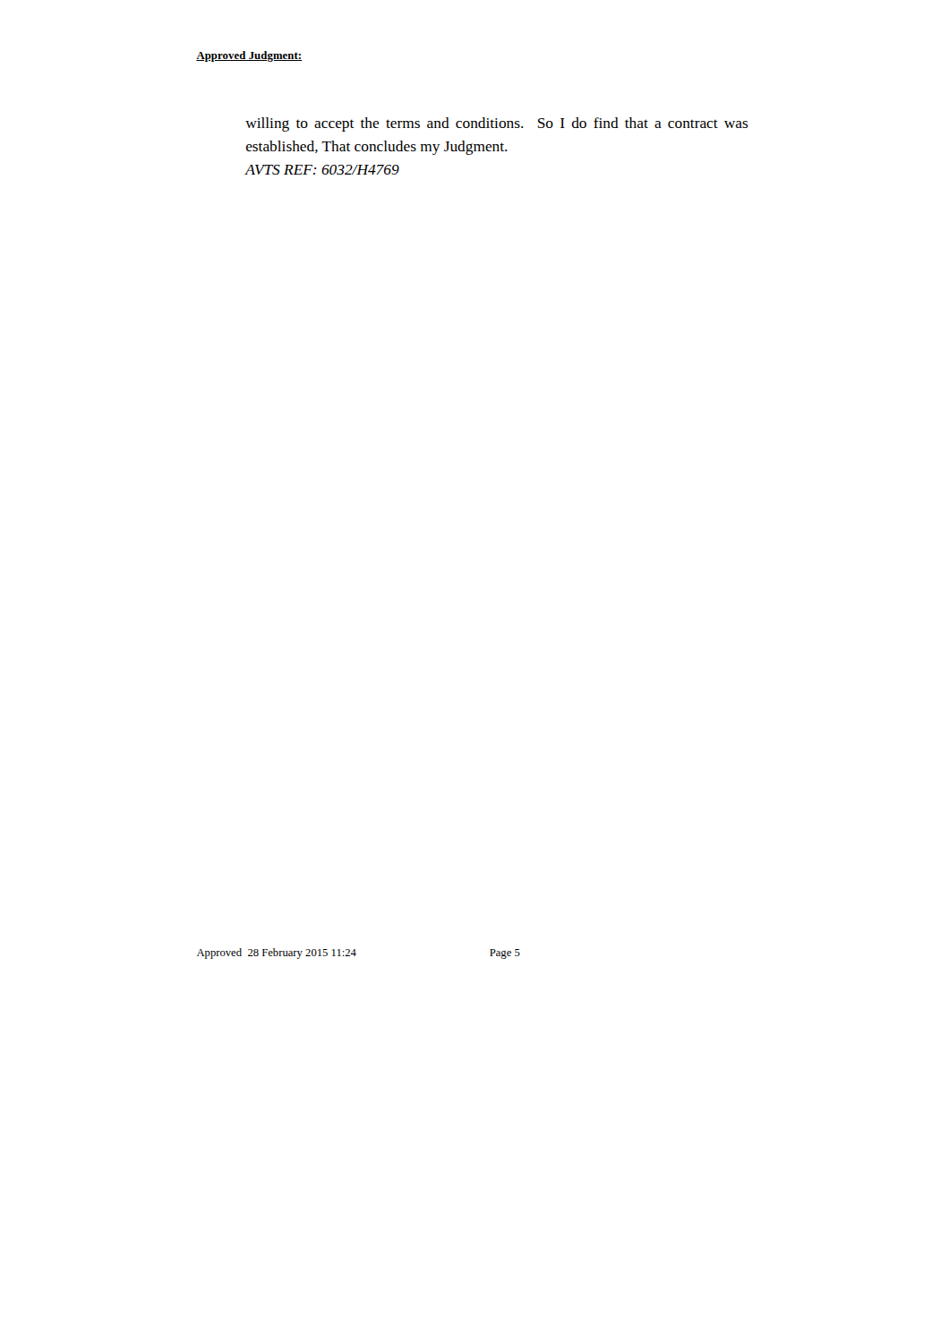Approved Judgment:
willing to accept the terms and conditions. So I do find that a contract was established, That concludes my Judgment.
AVTS REF: 6032/H4769
Approved 28 February 2015 11:24 Page 5